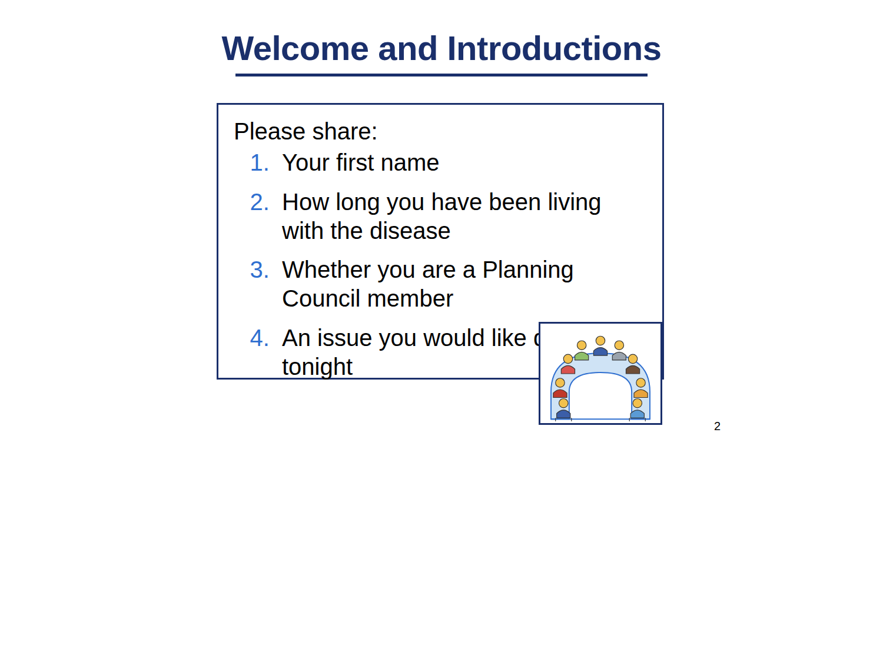Welcome and Introductions
Please share:
Your first name
How long you have been living with the disease
Whether you are a Planning Council member
An issue you would like discussed tonight
People seated around an arch-shaped table
2